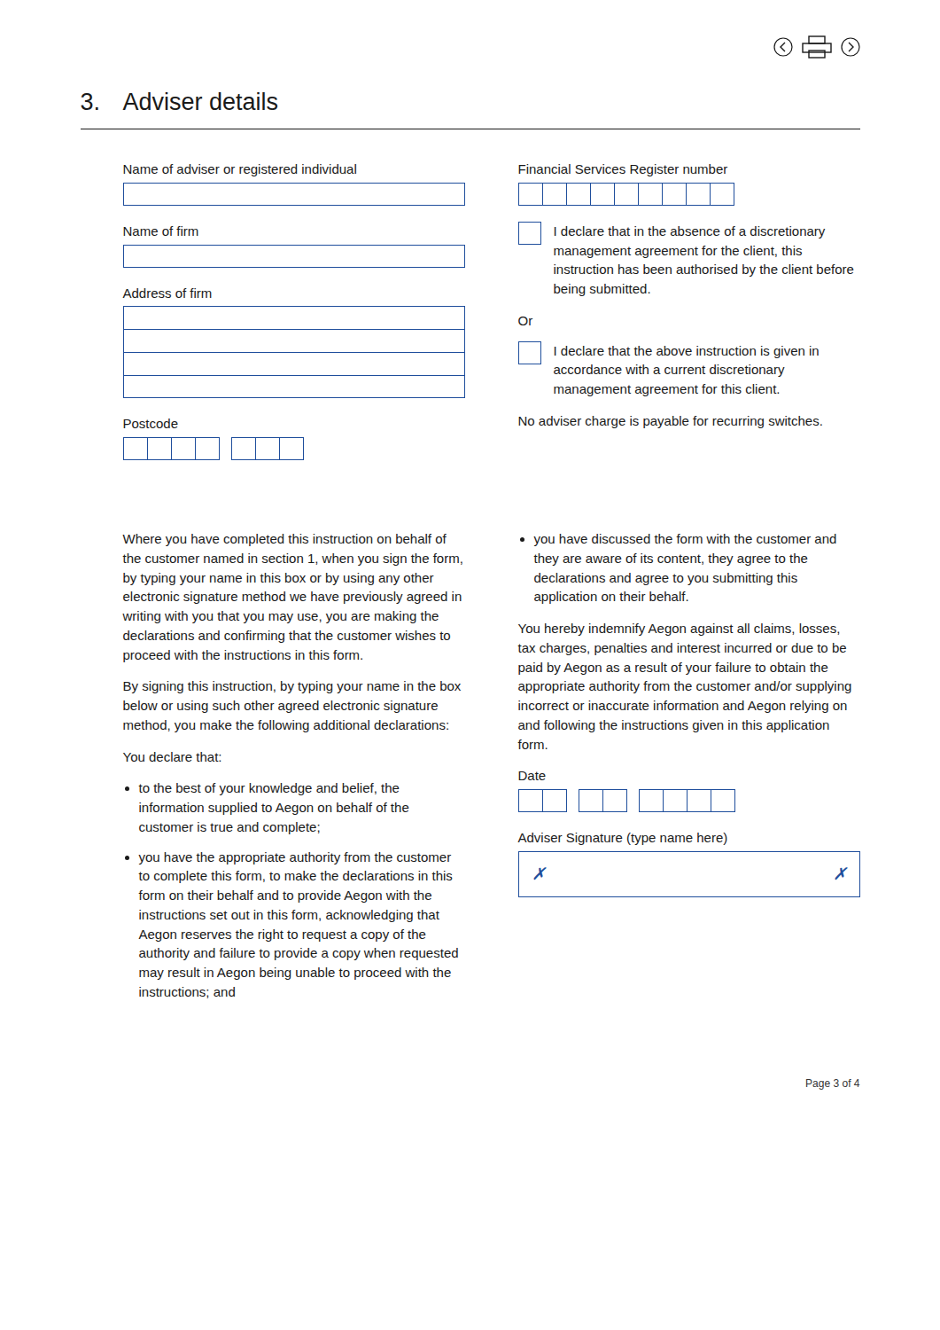3. Adviser details
Name of adviser or registered individual
Name of firm
Address of firm
Postcode
Financial Services Register number
I declare that in the absence of a discretionary management agreement for the client, this instruction has been authorised by the client before being submitted.
Or
I declare that the above instruction is given in accordance with a current discretionary management agreement for this client.
No adviser charge is payable for recurring switches.
Where you have completed this instruction on behalf of the customer named in section 1, when you sign the form, by typing your name in this box or by using any other electronic signature method we have previously agreed in writing with you that you may use, you are making the declarations and confirming that the customer wishes to proceed with the instructions in this form.
By signing this instruction, by typing your name in the box below or using such other agreed electronic signature method, you make the following additional declarations:
You declare that:
to the best of your knowledge and belief, the information supplied to Aegon on behalf of the customer is true and complete;
you have the appropriate authority from the customer to complete this form, to make the declarations in this form on their behalf and to provide Aegon with the instructions set out in this form, acknowledging that Aegon reserves the right to request a copy of the authority and failure to provide a copy when requested may result in Aegon being unable to proceed with the instructions; and
you have discussed the form with the customer and they are aware of its content, they agree to the declarations and agree to you submitting this application on their behalf.
You hereby indemnify Aegon against all claims, losses, tax charges, penalties and interest incurred or due to be paid by Aegon as a result of your failure to obtain the appropriate authority from the customer and/or supplying incorrect or inaccurate information and Aegon relying on and following the instructions given in this application form.
Date
Adviser Signature (type name here)
✗ ✗
Page 3 of 4